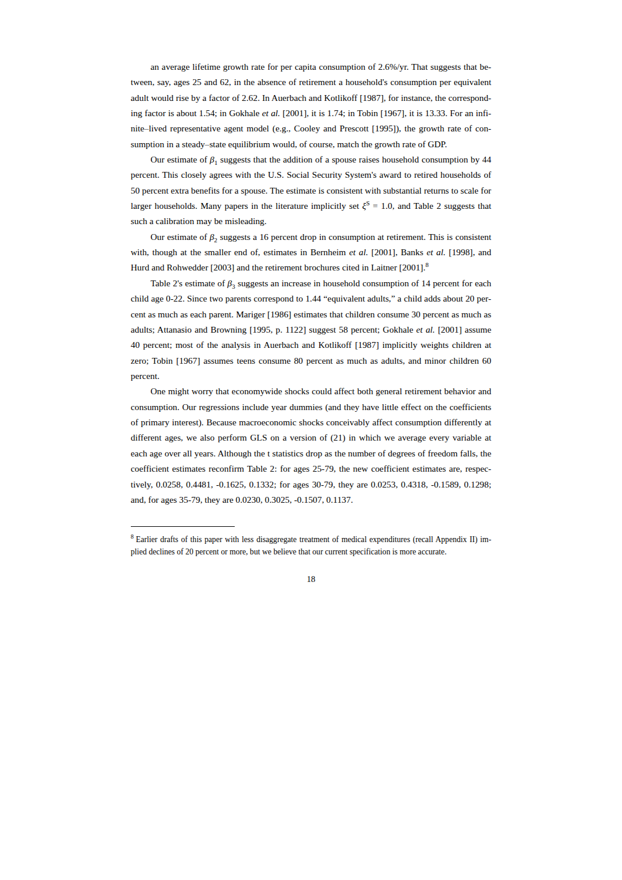an average lifetime growth rate for per capita consumption of 2.6%/yr. That suggests that between, say, ages 25 and 62, in the absence of retirement a household's consumption per equivalent adult would rise by a factor of 2.62. In Auerbach and Kotlikoff [1987], for instance, the corresponding factor is about 1.54; in Gokhale et al. [2001], it is 1.74; in Tobin [1967], it is 13.33. For an infinite–lived representative agent model (e.g., Cooley and Prescott [1995]), the growth rate of consumption in a steady–state equilibrium would, of course, match the growth rate of GDP.
Our estimate of β1 suggests that the addition of a spouse raises household consumption by 44 percent. This closely agrees with the U.S. Social Security System's award to retired households of 50 percent extra benefits for a spouse. The estimate is consistent with substantial returns to scale for larger households. Many papers in the literature implicitly set ξS = 1.0, and Table 2 suggests that such a calibration may be misleading.
Our estimate of β2 suggests a 16 percent drop in consumption at retirement. This is consistent with, though at the smaller end of, estimates in Bernheim et al. [2001], Banks et al. [1998], and Hurd and Rohwedder [2003] and the retirement brochures cited in Laitner [2001].8
Table 2's estimate of β3 suggests an increase in household consumption of 14 percent for each child age 0-22. Since two parents correspond to 1.44 “equivalent adults,” a child adds about 20 percent as much as each parent. Mariger [1986] estimates that children consume 30 percent as much as adults; Attanasio and Browning [1995, p. 1122] suggest 58 percent; Gokhale et al. [2001] assume 40 percent; most of the analysis in Auerbach and Kotlikoff [1987] implicitly weights children at zero; Tobin [1967] assumes teens consume 80 percent as much as adults, and minor children 60 percent.
One might worry that economywide shocks could affect both general retirement behavior and consumption. Our regressions include year dummies (and they have little effect on the coefficients of primary interest). Because macroeconomic shocks conceivably affect consumption differently at different ages, we also perform GLS on a version of (21) in which we average every variable at each age over all years. Although the t statistics drop as the number of degrees of freedom falls, the coefficient estimates reconfirm Table 2: for ages 25-79, the new coefficient estimates are, respectively, 0.0258, 0.4481, -0.1625, 0.1332; for ages 30-79, they are 0.0253, 0.4318, -0.1589, 0.1298; and, for ages 35-79, they are 0.0230, 0.3025, -0.1507, 0.1137.
8 Earlier drafts of this paper with less disaggregate treatment of medical expenditures (recall Appendix II) implied declines of 20 percent or more, but we believe that our current specification is more accurate.
18